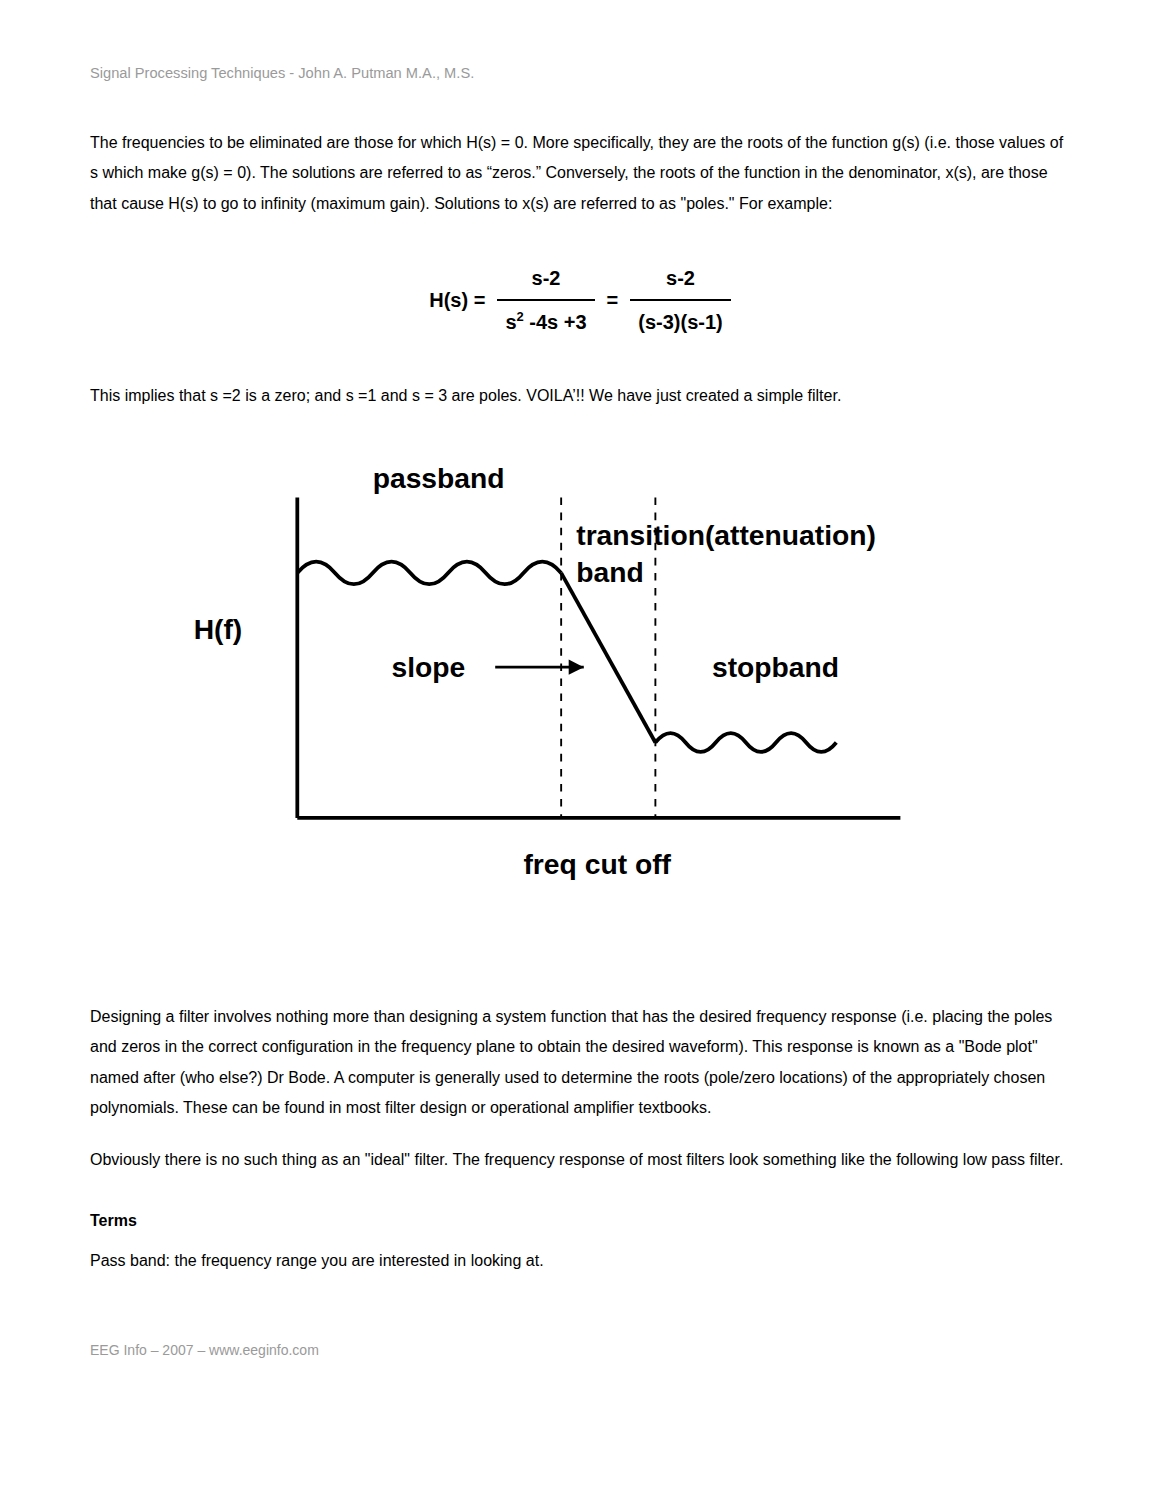Signal Processing Techniques - John A. Putman M.A., M.S.
The frequencies to be eliminated are those for which H(s) = 0. More specifically, they are the roots of the function g(s) (i.e. those values of s which make g(s) = 0). The solutions are referred to as “zeros.” Conversely, the roots of the function in the denominator, x(s), are those that cause H(s) to go to infinity (maximum gain). Solutions to x(s) are referred to as "poles." For example:
| H(s) = | s-2 s 2 -4s +3 | = | s-2 (s-3)(s-1) |
This implies that s =2 is a zero; and s =1 and s = 3 are poles. VOILA’!! We have just created a simple filter.
H(f) passband transition(attenuation) band slope stopband freq cut off
Designing a filter involves nothing more than designing a system function that has the desired frequency response (i.e. placing the poles and zeros in the correct configuration in the frequency plane to obtain the desired waveform). This response is known as a "Bode plot" named after (who else?) Dr Bode. A computer is generally used to determine the roots (pole/zero locations) of the appropriately chosen polynomials. These can be found in most filter design or operational amplifier textbooks.
Obviously there is no such thing as an "ideal" filter. The frequency response of most filters look something like the following low pass filter.
Terms
Pass band: the frequency range you are interested in looking at.
EEG Info – 2007 – www.eeginfo.com